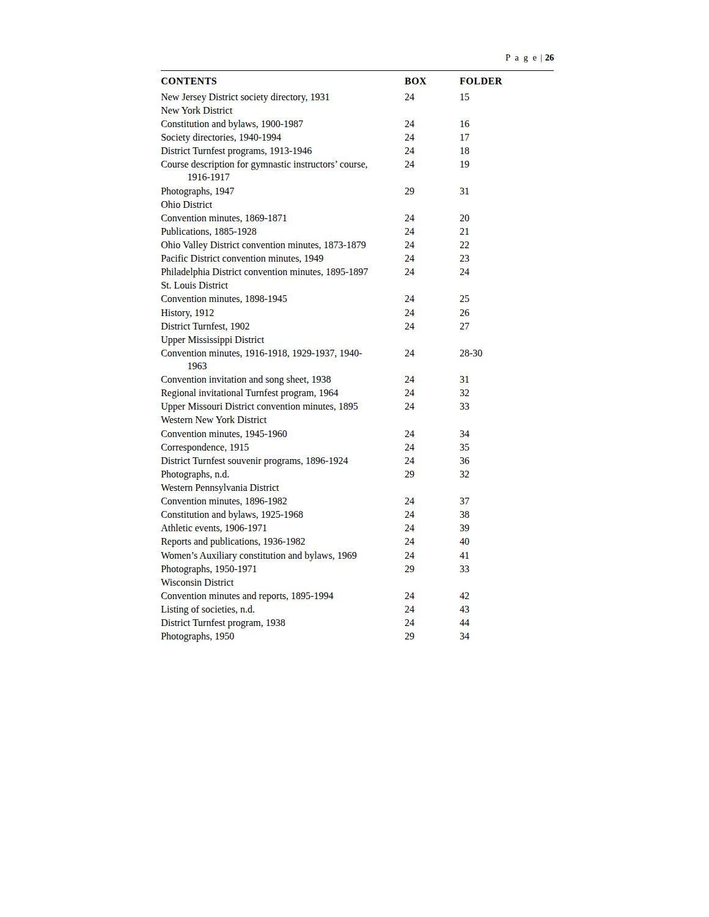P a g e | 26
| CONTENTS | BOX | FOLDER |
| --- | --- | --- |
| New Jersey District society directory, 1931 | 24 | 15 |
| New York District | | |
| Constitution and bylaws, 1900-1987 | 24 | 16 |
| Society directories, 1940-1994 | 24 | 17 |
| District Turnfest programs, 1913-1946 | 24 | 18 |
| Course description for gymnastic instructors’ course, 1916-1917 | 24 | 19 |
| Photographs, 1947 | 29 | 31 |
| Ohio District | | |
| Convention minutes, 1869-1871 | 24 | 20 |
| Publications, 1885-1928 | 24 | 21 |
| Ohio Valley District convention minutes, 1873-1879 | 24 | 22 |
| Pacific District convention minutes, 1949 | 24 | 23 |
| Philadelphia District convention minutes, 1895-1897 | 24 | 24 |
| St. Louis District | | |
| Convention minutes, 1898-1945 | 24 | 25 |
| History, 1912 | 24 | 26 |
| District Turnfest, 1902 | 24 | 27 |
| Upper Mississippi District | | |
| Convention minutes, 1916-1918, 1929-1937, 1940- 1963 | 24 | 28-30 |
| Convention invitation and song sheet, 1938 | 24 | 31 |
| Regional invitational Turnfest program, 1964 | 24 | 32 |
| Upper Missouri District convention minutes, 1895 | 24 | 33 |
| Western New York District | | |
| Convention minutes, 1945-1960 | 24 | 34 |
| Correspondence, 1915 | 24 | 35 |
| District Turnfest souvenir programs, 1896-1924 | 24 | 36 |
| Photographs, n.d. | 29 | 32 |
| Western Pennsylvania District | | |
| Convention minutes, 1896-1982 | 24 | 37 |
| Constitution and bylaws, 1925-1968 | 24 | 38 |
| Athletic events, 1906-1971 | 24 | 39 |
| Reports and publications, 1936-1982 | 24 | 40 |
| Women’s Auxiliary constitution and bylaws, 1969 | 24 | 41 |
| Photographs, 1950-1971 | 29 | 33 |
| Wisconsin District | | |
| Convention minutes and reports, 1895-1994 | 24 | 42 |
| Listing of societies, n.d. | 24 | 43 |
| District Turnfest program, 1938 | 24 | 44 |
| Photographs, 1950 | 29 | 34 |